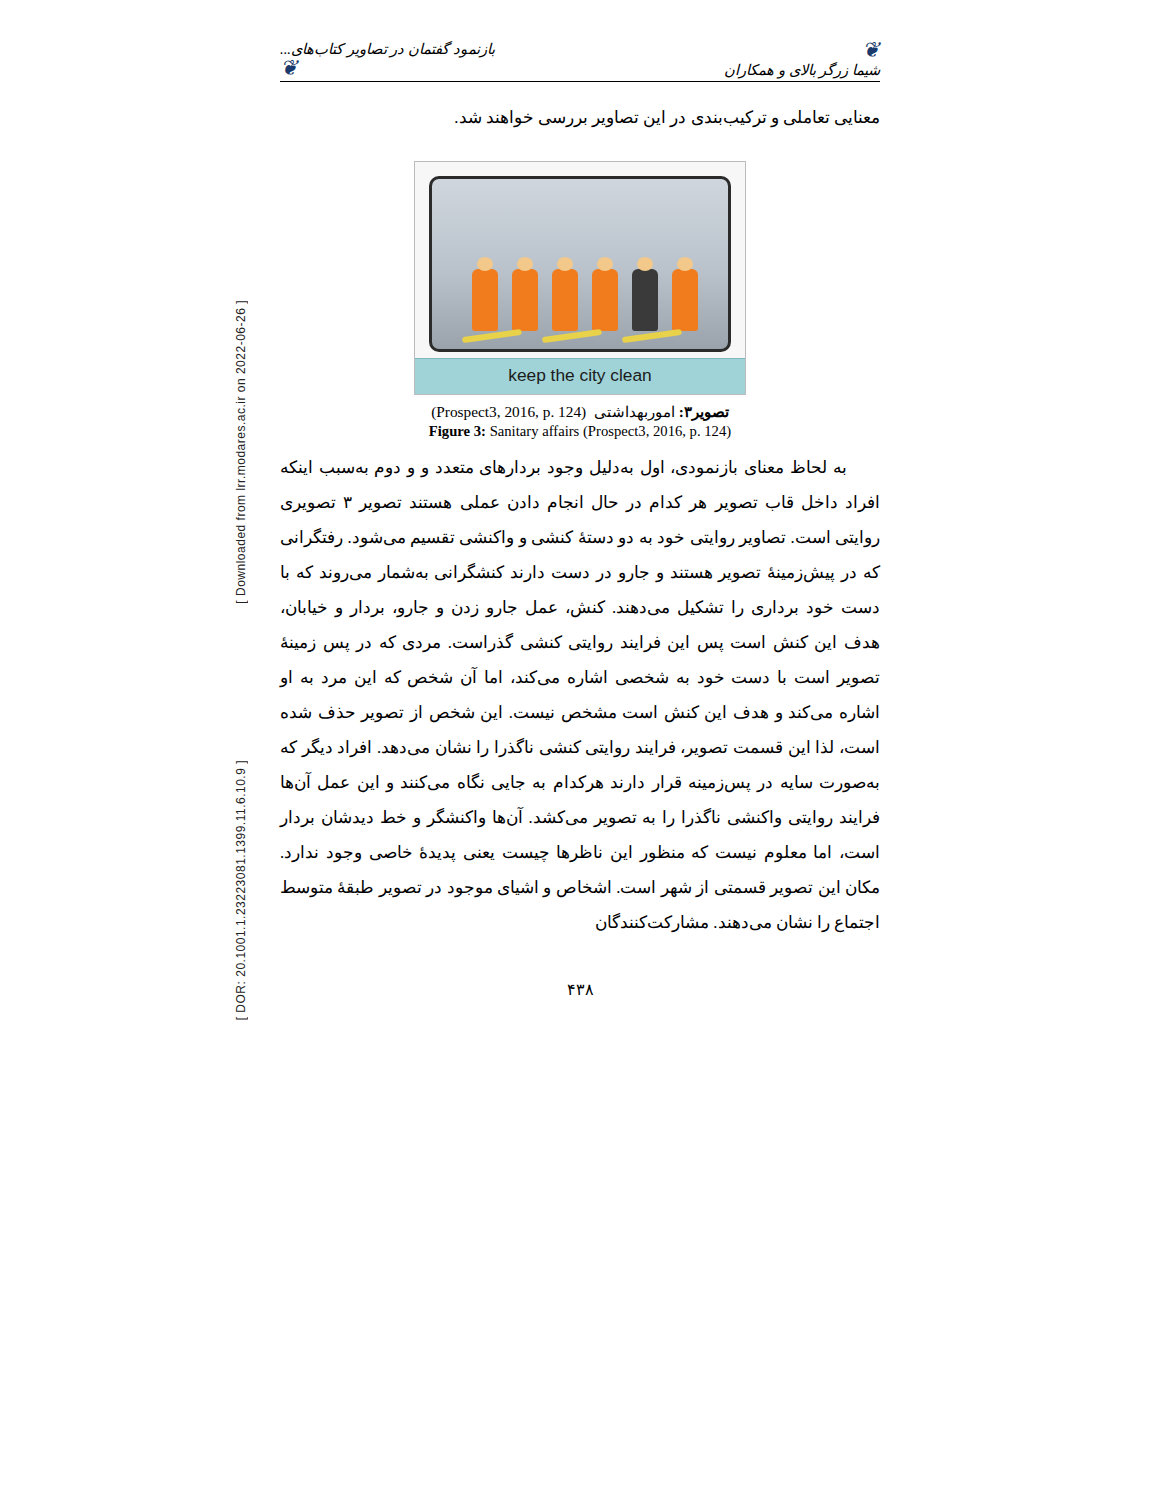[ Downloaded from lrr.modares.ac.ir on 2022-06-26 ]
[ DOR: 20.1001.1.23223081.1399.11.6.10.9 ]
❦
شیما زرگر بالای و همکاران
بازنمود گفتمان در تصاویر کتاب‌های...
❦
معنایی تعاملی و ترکیب‌بندی در این تصاویر بررسی خواهند شد.
keep the city clean
تصویر۳: اموربهداشتی (Prospect3, 2016, p. 124)
Figure 3: Sanitary affairs (Prospect3, 2016, p. 124)
به لحاظ معنای بازنمودی، اول به‌دلیل وجود بردارهای متعدد و و دوم به‌سبب اینکه افراد داخل قاب تصویر هر کدام در حال انجام دادن عملی هستند تصویر ۳ تصویری روایتی است. تصاویر روایتی خود به دو دستۀ کنشی و واکنشی تقسیم می‌شود. رفتگرانی که در پیش‌زمینۀ تصویر هستند و جارو در دست دارند کنشگرانی به‌شمار می‌روند که با دست خود برداری را تشکیل می‌دهند. کنش، عمل جارو زدن و جارو، بردار و خیابان، هدف این کنش است پس این فرایند روایتی کنشی گذراست. مردی که در پس زمینۀ تصویر است با دست خود به شخصی اشاره می‌کند، اما آن شخص که این مرد به او اشاره می‌کند و هدف این کنش است مشخص نیست. این شخص از تصویر حذف شده است، لذا این قسمت تصویر، فرایند روایتی کنشی ناگذرا را نشان می‌دهد. افراد دیگر که به‌صورت سایه در پس‌زمینه قرار دارند هرکدام به جایی نگاه می‌کنند و این عمل آن‌ها فرایند روایتی واکنشی ناگذرا را به تصویر می‌کشد. آن‌ها واکنشگر و خط دیدشان بردار است، اما معلوم نیست که منظور این ناظرها چیست یعنی پدیدۀ خاصی وجود ندارد. مکان این تصویر قسمتی از شهر است. اشخاص و اشیای موجود در تصویر طبقۀ متوسط اجتماع را نشان می‌دهند. مشارکت‌کنندگان
۴۳۸